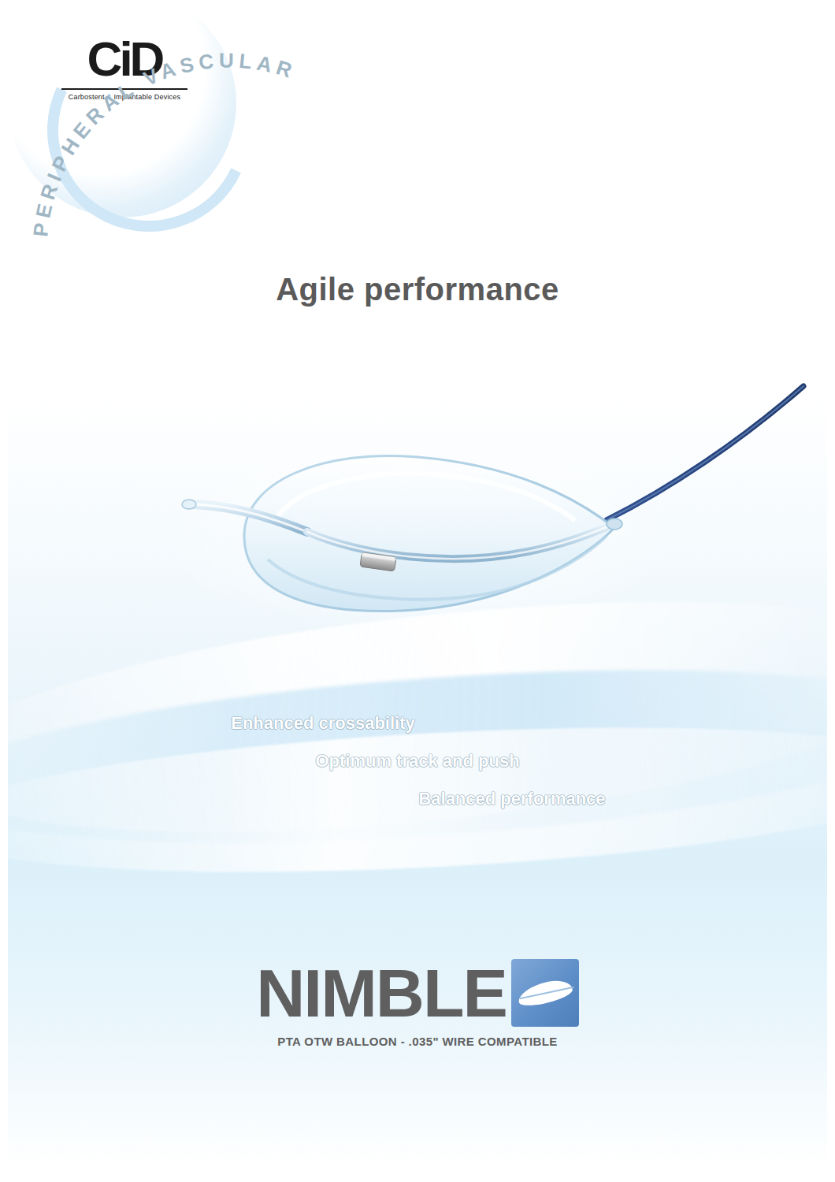CiD
Carbostent & Implantable Devices
PERIPHERAL VASCULAR
Agile performance
Enhanced crossability
Optimum track and push
Balanced performance
NIMBLE
PTA OTW BALLOON - .035" WIRE COMPATIBLE